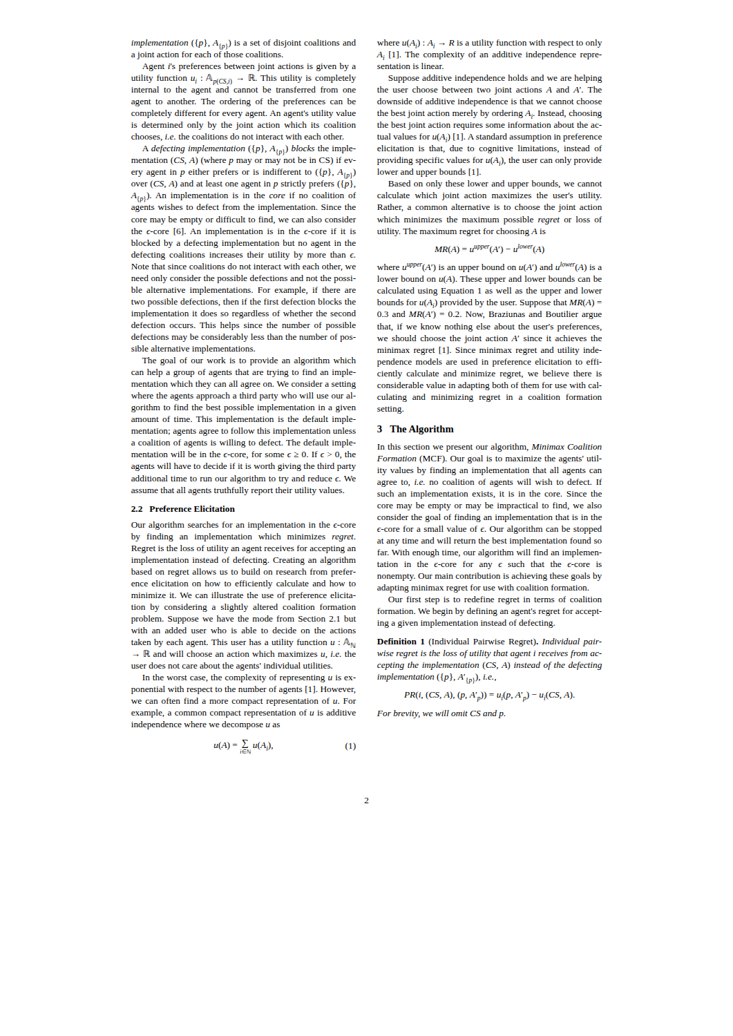implementation ({p}, A{p}) is a set of disjoint coalitions and a joint action for each of those coalitions.
Agent i's preferences between joint actions is given by a utility function ui : 𝔸p(CS,i) → ℝ. This utility is completely internal to the agent and cannot be transferred from one agent to another. The ordering of the preferences can be completely different for every agent. An agent's utility value is determined only by the joint action which its coalition chooses, i.e. the coalitions do not interact with each other.
A defecting implementation ({p}, A{p}) blocks the implementation (CS, A) (where p may or may not be in CS) if every agent in p either prefers or is indifferent to ({p}, A{p}) over (CS, A) and at least one agent in p strictly prefers ({p}, A{p}). An implementation is in the core if no coalition of agents wishes to defect from the implementation. Since the core may be empty or difficult to find, we can also consider the ϵ-core [6]. An implementation is in the ϵ-core if it is blocked by a defecting implementation but no agent in the defecting coalitions increases their utility by more than ϵ. Note that since coalitions do not interact with each other, we need only consider the possible defections and not the possible alternative implementations. For example, if there are two possible defections, then if the first defection blocks the implementation it does so regardless of whether the second defection occurs. This helps since the number of possible defections may be considerably less than the number of possible alternative implementations.
The goal of our work is to provide an algorithm which can help a group of agents that are trying to find an implementation which they can all agree on. We consider a setting where the agents approach a third party who will use our algorithm to find the best possible implementation in a given amount of time. This implementation is the default implementation; agents agree to follow this implementation unless a coalition of agents is willing to defect. The default implementation will be in the ϵ-core, for some ϵ ≥ 0. If ϵ > 0, the agents will have to decide if it is worth giving the third party additional time to run our algorithm to try and reduce ϵ. We assume that all agents truthfully report their utility values.
2.2 Preference Elicitation
Our algorithm searches for an implementation in the ϵ-core by finding an implementation which minimizes regret. Regret is the loss of utility an agent receives for accepting an implementation instead of defecting. Creating an algorithm based on regret allows us to build on research from preference elicitation on how to efficiently calculate and how to minimize it. We can illustrate the use of preference elicitation by considering a slightly altered coalition formation problem. Suppose we have the mode from Section 2.1 but with an added user who is able to decide on the actions taken by each agent. This user has a utility function u : 𝔸ℕ → ℝ and will choose an action which maximizes u, i.e. the user does not care about the agents' individual utilities.
In the worst case, the complexity of representing u is exponential with respect to the number of agents [1]. However, we can often find a more compact representation of u. For example, a common compact representation of u is additive independence where we decompose u as
u(A) = ∑i∈ℕ u(Ai), (1)
where u(Ai) : Ai → R is a utility function with respect to only Ai [1]. The complexity of an additive independence representation is linear.
Suppose additive independence holds and we are helping the user choose between two joint actions A and A′. The downside of additive independence is that we cannot choose the best joint action merely by ordering Ai. Instead, choosing the best joint action requires some information about the actual values for u(Ai) [1]. A standard assumption in preference elicitation is that, due to cognitive limitations, instead of providing specific values for u(Ai), the user can only provide lower and upper bounds [1].
Based on only these lower and upper bounds, we cannot calculate which joint action maximizes the user's utility. Rather, a common alternative is to choose the joint action which minimizes the maximum possible regret or loss of utility. The maximum regret for choosing A is
MR(A) = uupper(A′) − ulower(A)
where uupper(A′) is an upper bound on u(A′) and ulower(A) is a lower bound on u(A). These upper and lower bounds can be calculated using Equation 1 as well as the upper and lower bounds for u(Ai) provided by the user. Suppose that MR(A) = 0.3 and MR(A′) = 0.2. Now, Braziunas and Boutilier argue that, if we know nothing else about the user's preferences, we should choose the joint action A′ since it achieves the minimax regret [1]. Since minimax regret and utility independence models are used in preference elicitation to efficiently calculate and minimize regret, we believe there is considerable value in adapting both of them for use with calculating and minimizing regret in a coalition formation setting.
3 The Algorithm
In this section we present our algorithm, Minimax Coalition Formation (MCF). Our goal is to maximize the agents' utility values by finding an implementation that all agents can agree to, i.e. no coalition of agents will wish to defect. If such an implementation exists, it is in the core. Since the core may be empty or may be impractical to find, we also consider the goal of finding an implementation that is in the ϵ-core for a small value of ϵ. Our algorithm can be stopped at any time and will return the best implementation found so far. With enough time, our algorithm will find an implementation in the ϵ-core for any ϵ such that the ϵ-core is nonempty. Our main contribution is achieving these goals by adapting minimax regret for use with coalition formation.
Our first step is to redefine regret in terms of coalition formation. We begin by defining an agent's regret for accepting a given implementation instead of defecting.
Definition 1 (Individual Pairwise Regret). Individual pairwise regret is the loss of utility that agent i receives from accepting the implementation (CS, A) instead of the defecting implementation ({p}, A′{p}), i.e.,
PR(i, (CS, A), (p, A′p)) = ui(p, A′p) − ui(CS, A).
For brevity, we will omit CS and p.
2